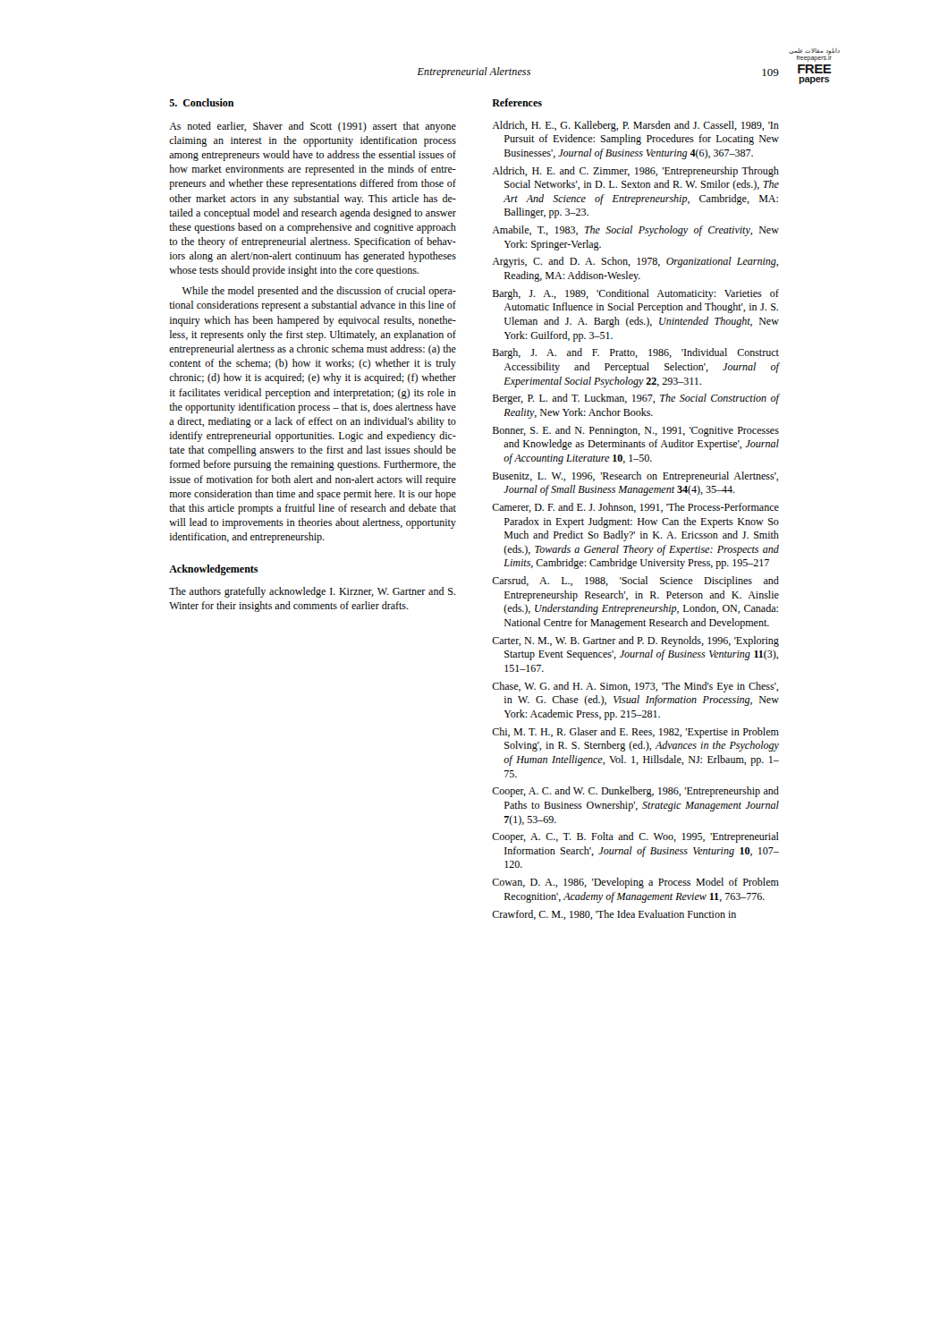دانلود مقالات علمی freepapers.ir FREE papers
Entrepreneurial Alertness 109
5. Conclusion
As noted earlier, Shaver and Scott (1991) assert that anyone claiming an interest in the opportunity identification process among entrepreneurs would have to address the essential issues of how market environments are represented in the minds of entrepreneurs and whether these representations differed from those of other market actors in any substantial way. This article has detailed a conceptual model and research agenda designed to answer these questions based on a comprehensive and cognitive approach to the theory of entrepreneurial alertness. Specification of behaviors along an alert/non-alert continuum has generated hypotheses whose tests should provide insight into the core questions.
While the model presented and the discussion of crucial operational considerations represent a substantial advance in this line of inquiry which has been hampered by equivocal results, nonetheless, it represents only the first step. Ultimately, an explanation of entrepreneurial alertness as a chronic schema must address: (a) the content of the schema; (b) how it works; (c) whether it is truly chronic; (d) how it is acquired; (e) why it is acquired; (f) whether it facilitates veridical perception and interpretation; (g) its role in the opportunity identification process – that is, does alertness have a direct, mediating or a lack of effect on an individual's ability to identify entrepreneurial opportunities. Logic and expediency dictate that compelling answers to the first and last issues should be formed before pursuing the remaining questions. Furthermore, the issue of motivation for both alert and non-alert actors will require more consideration than time and space permit here. It is our hope that this article prompts a fruitful line of research and debate that will lead to improvements in theories about alertness, opportunity identification, and entrepreneurship.
Acknowledgements
The authors gratefully acknowledge I. Kirzner, W. Gartner and S. Winter for their insights and comments of earlier drafts.
References
Aldrich, H. E., G. Kalleberg, P. Marsden and J. Cassell, 1989, 'In Pursuit of Evidence: Sampling Procedures for Locating New Businesses', Journal of Business Venturing 4(6), 367–387.
Aldrich, H. E. and C. Zimmer, 1986, 'Entrepreneurship Through Social Networks', in D. L. Sexton and R. W. Smilor (eds.), The Art And Science of Entrepreneurship, Cambridge, MA: Ballinger, pp. 3–23.
Amabile, T., 1983, The Social Psychology of Creativity, New York: Springer-Verlag.
Argyris, C. and D. A. Schon, 1978, Organizational Learning, Reading, MA: Addison-Wesley.
Bargh, J. A., 1989, 'Conditional Automaticity: Varieties of Automatic Influence in Social Perception and Thought', in J. S. Uleman and J. A. Bargh (eds.), Unintended Thought, New York: Guilford, pp. 3–51.
Bargh, J. A. and F. Pratto, 1986, 'Individual Construct Accessibility and Perceptual Selection', Journal of Experimental Social Psychology 22, 293–311.
Berger, P. L. and T. Luckman, 1967, The Social Construction of Reality, New York: Anchor Books.
Bonner, S. E. and N. Pennington, N., 1991, 'Cognitive Processes and Knowledge as Determinants of Auditor Expertise', Journal of Accounting Literature 10, 1–50.
Busenitz, L. W., 1996, 'Research on Entrepreneurial Alertness', Journal of Small Business Management 34(4), 35–44.
Camerer, D. F. and E. J. Johnson, 1991, 'The Process-Performance Paradox in Expert Judgment: How Can the Experts Know So Much and Predict So Badly?' in K. A. Ericsson and J. Smith (eds.), Towards a General Theory of Expertise: Prospects and Limits, Cambridge: Cambridge University Press, pp. 195–217
Carsrud, A. L., 1988, 'Social Science Disciplines and Entrepreneurship Research', in R. Peterson and K. Ainslie (eds.), Understanding Entrepreneurship, London, ON, Canada: National Centre for Management Research and Development.
Carter, N. M., W. B. Gartner and P. D. Reynolds, 1996, 'Exploring Startup Event Sequences', Journal of Business Venturing 11(3), 151–167.
Chase, W. G. and H. A. Simon, 1973, 'The Mind's Eye in Chess', in W. G. Chase (ed.), Visual Information Processing, New York: Academic Press, pp. 215–281.
Chi, M. T. H., R. Glaser and E. Rees, 1982, 'Expertise in Problem Solving', in R. S. Sternberg (ed.), Advances in the Psychology of Human Intelligence, Vol. 1, Hillsdale, NJ: Erlbaum, pp. 1–75.
Cooper, A. C. and W. C. Dunkelberg, 1986, 'Entrepreneurship and Paths to Business Ownership', Strategic Management Journal 7(1), 53–69.
Cooper, A. C., T. B. Folta and C. Woo, 1995, 'Entrepreneurial Information Search', Journal of Business Venturing 10, 107–120.
Cowan, D. A., 1986, 'Developing a Process Model of Problem Recognition', Academy of Management Review 11, 763–776.
Crawford, C. M., 1980, 'The Idea Evaluation Function in